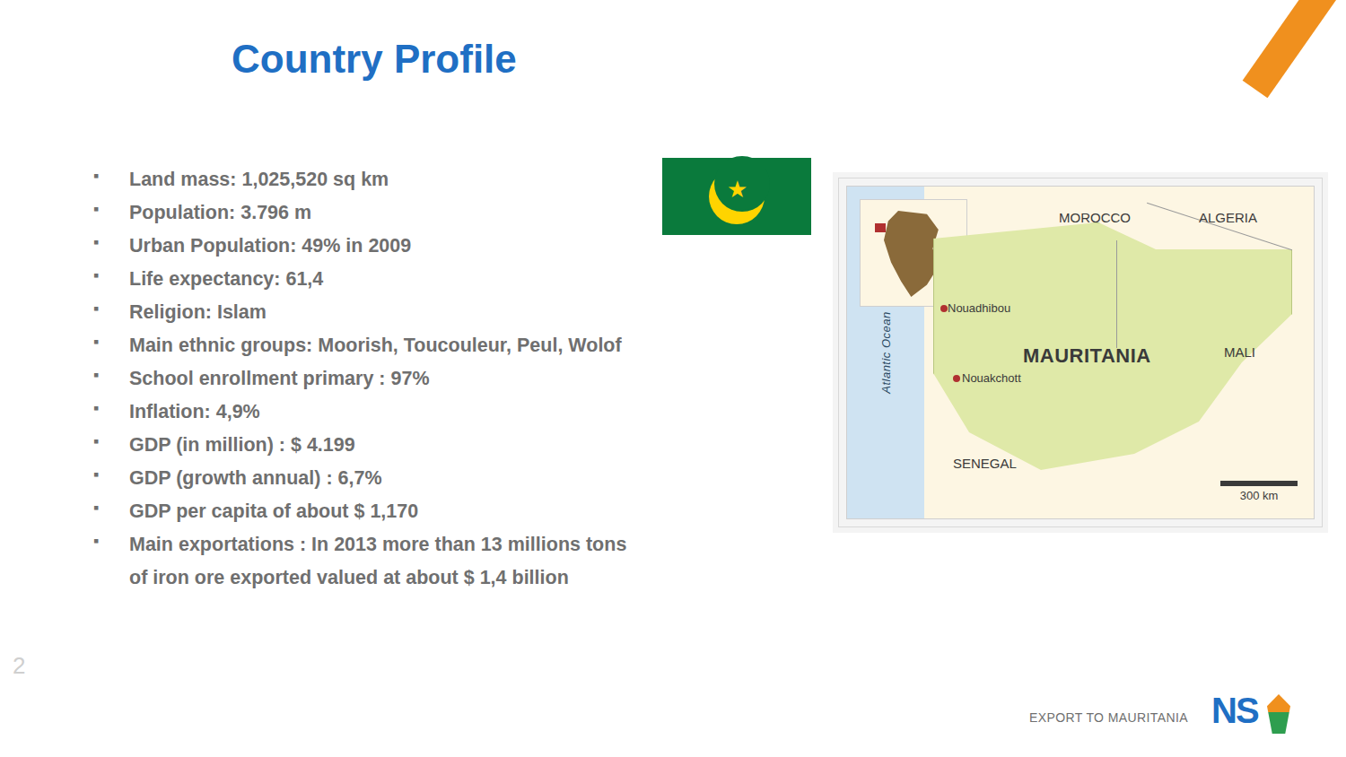Country Profile
Land mass: 1,025,520 sq km
Population: 3.796 m
Urban Population: 49% in 2009
Life expectancy: 61,4
Religion: Islam
Main ethnic groups: Moorish, Toucouleur, Peul, Wolof
School enrollment primary : 97%
Inflation: 4,9%
GDP (in million) : $ 4.199
GDP (growth annual) : 6,7%
GDP per capita of about $ 1,170
Main exportations : In 2013 more than 13 millions tons
of iron ore exported valued at about $ 1,4 billion
★
Atlantic Ocean
MOROCCO
ALGERIA
MALI
SENEGAL
Nouadhibou
MAURITANIA
Nouakchott
300 km
2
EXPORT TO MAURITANIA
NS